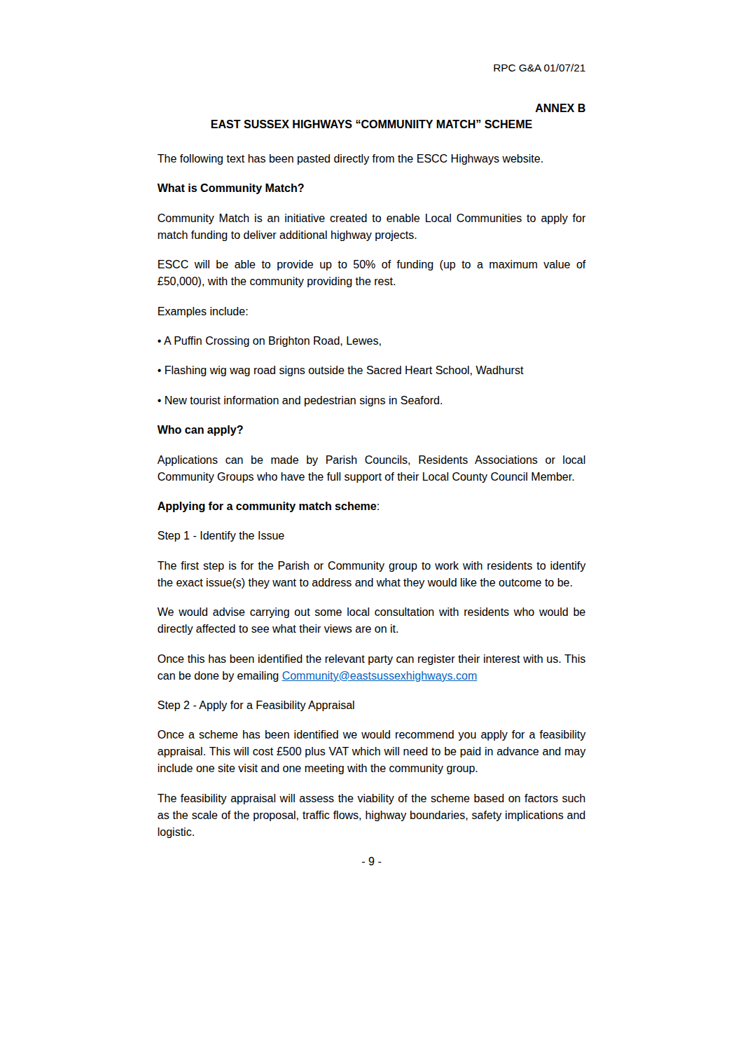RPC G&A 01/07/21
ANNEX B
EAST SUSSEX HIGHWAYS “COMMUNIITY MATCH” SCHEME
The following text has been pasted directly from the ESCC Highways website.
What is Community Match?
Community Match is an initiative created to enable Local Communities to apply for match funding to deliver additional highway projects.
ESCC will be able to provide up to 50% of funding (up to a maximum value of £50,000), with the community providing the rest.
Examples include:
• A Puffin Crossing on Brighton Road, Lewes,
• Flashing wig wag road signs outside the Sacred Heart School, Wadhurst
• New tourist information and pedestrian signs in Seaford.
Who can apply?
Applications can be made by Parish Councils, Residents Associations or local Community Groups who have the full support of their Local County Council Member.
Applying for a community match scheme:
Step 1 - Identify the Issue
The first step is for the Parish or Community group to work with residents to identify the exact issue(s) they want to address and what they would like the outcome to be.
We would advise carrying out some local consultation with residents who would be directly affected to see what their views are on it.
Once this has been identified the relevant party can register their interest with us. This can be done by emailing Community@eastsussexhighways.com
Step 2 - Apply for a Feasibility Appraisal
Once a scheme has been identified we would recommend you apply for a feasibility appraisal. This will cost £500 plus VAT which will need to be paid in advance and may include one site visit and one meeting with the community group.
The feasibility appraisal will assess the viability of the scheme based on factors such as the scale of the proposal, traffic flows, highway boundaries, safety implications and logistic.
- 9 -